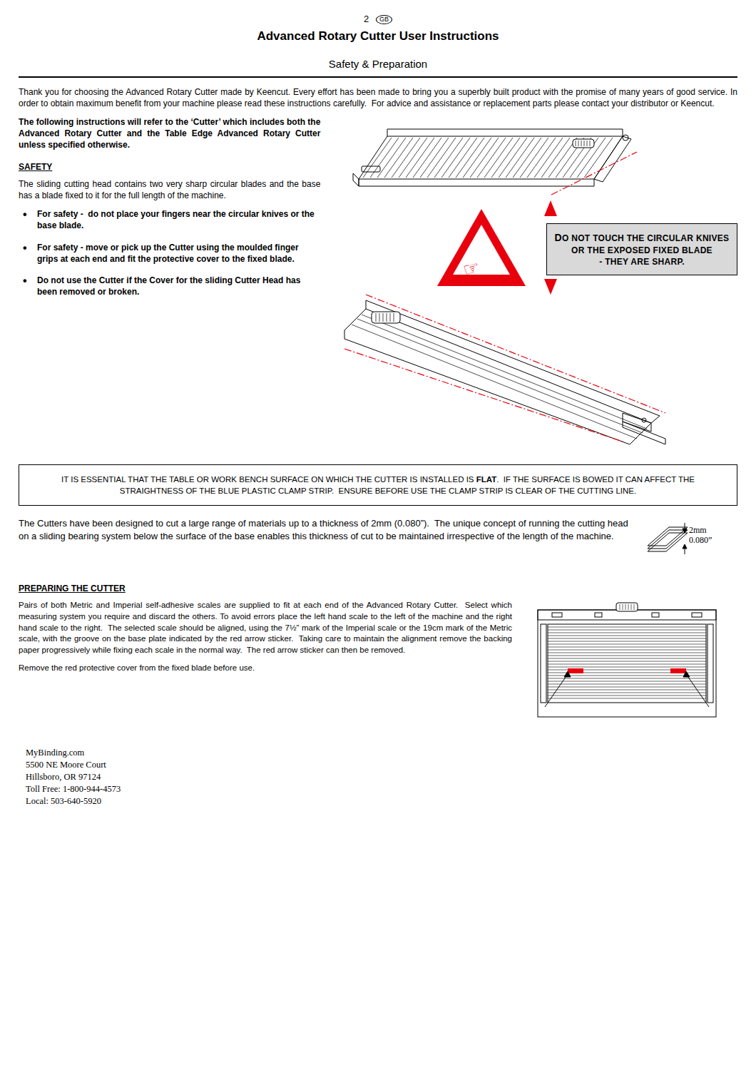2 GB
Advanced Rotary Cutter User Instructions
Safety & Preparation
Thank you for choosing the Advanced Rotary Cutter made by Keencut. Every effort has been made to bring you a superbly built product with the promise of many years of good service. In order to obtain maximum benefit from your machine please read these instructions carefully. For advice and assistance or replacement parts please contact your distributor or Keencut.
The following instructions will refer to the ‘Cutter’ which includes both the Advanced Rotary Cutter and the Table Edge Advanced Rotary Cutter unless specified otherwise.
SAFETY
The sliding cutting head contains two very sharp circular blades and the base has a blade fixed to it for the full length of the machine.
For safety - do not place your fingers near the circular knives or the base blade.
For safety - move or pick up the Cutter using the moulded finger grips at each end and fit the protective cover to the fixed blade.
Do not use the Cutter if the Cover for the sliding Cutter Head has been removed or broken.
☞
DO NOT TOUCH THE CIRCULAR KNIVES OR THE EXPOSED FIXED BLADE
- THEY ARE SHARP.
IT IS ESSENTIAL THAT THE TABLE OR WORK BENCH SURFACE ON WHICH THE CUTTER IS INSTALLED IS FLAT. IF THE SURFACE IS BOWED IT CAN AFFECT THE STRAIGHTNESS OF THE BLUE PLASTIC CLAMP STRIP. ENSURE BEFORE USE THE CLAMP STRIP IS CLEAR OF THE CUTTING LINE.
The Cutters have been designed to cut a large range of materials up to a thickness of 2mm (0.080”). The unique concept of running the cutting head on a sliding bearing system below the surface of the base enables this thickness of cut to be maintained irrespective of the length of the machine.
2mm 0.080”
PREPARING THE CUTTER
Pairs of both Metric and Imperial self-adhesive scales are supplied to fit at each end of the Advanced Rotary Cutter. Select which measuring system you require and discard the others. To avoid errors place the left hand scale to the left of the machine and the right hand scale to the right. The selected scale should be aligned, using the 7½” mark of the Imperial scale or the 19cm mark of the Metric scale, with the groove on the base plate indicated by the red arrow sticker. Taking care to maintain the alignment remove the backing paper progressively while fixing each scale in the normal way. The red arrow sticker can then be removed.
Remove the red protective cover from the fixed blade before use.
MyBinding.com
5500 NE Moore Court
Hillsboro, OR 97124
Toll Free: 1-800-944-4573
Local: 503-640-5920